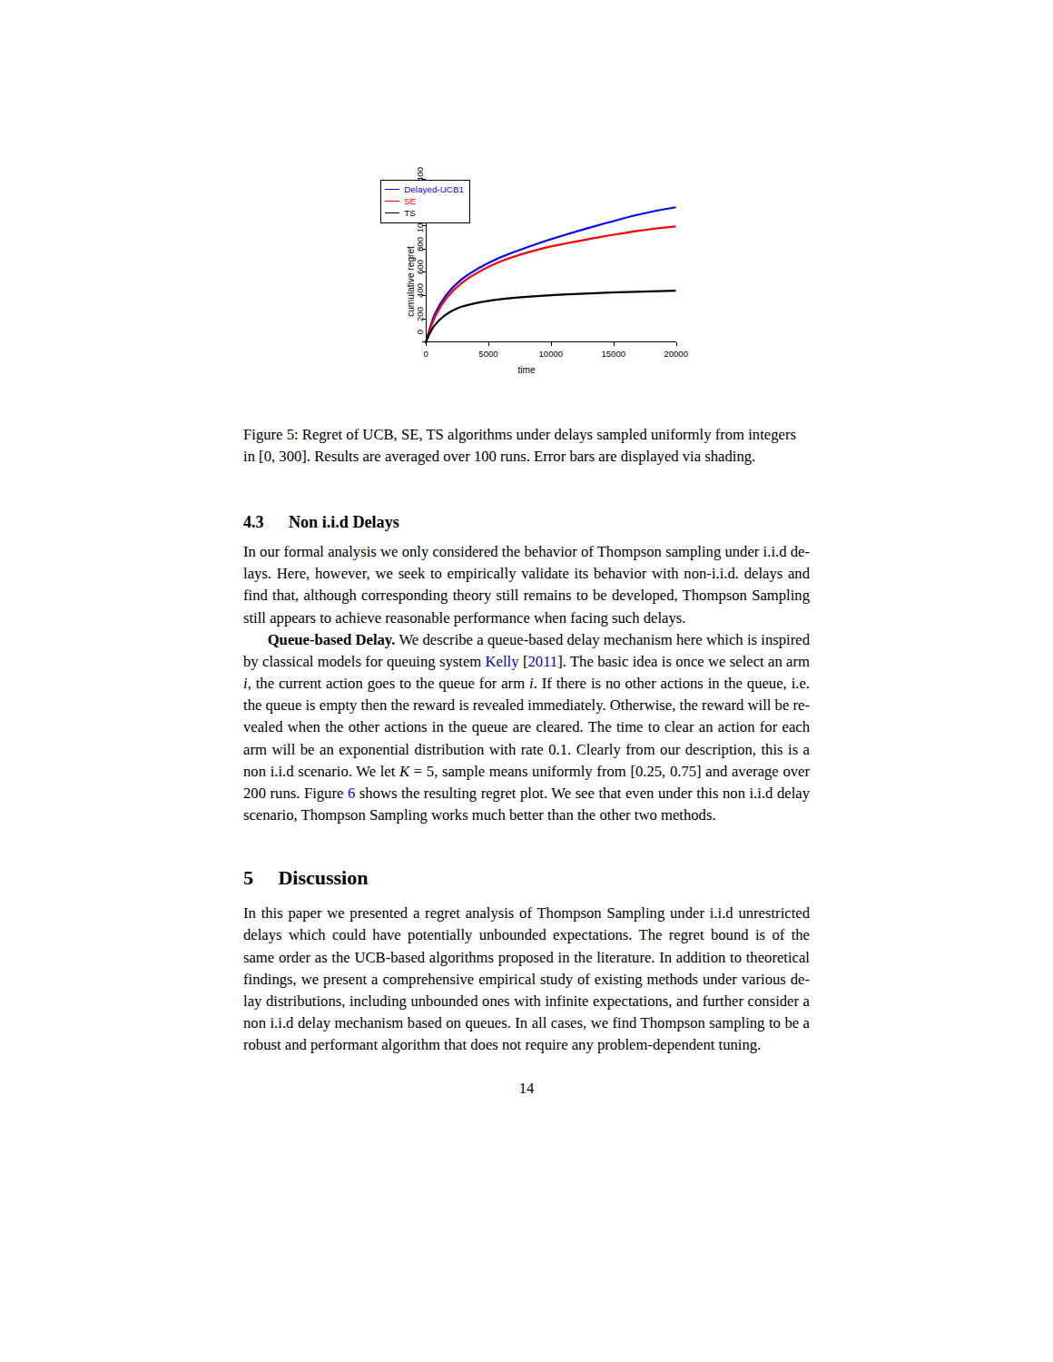cumulative regret
0
200
400
600
800
1000
1400
0
5000
10000
15000
20000
time
Delayed-UCB1
SE
TS
Figure 5: Regret of UCB, SE, TS algorithms under delays sampled uniformly from integers in [0, 300]. Results are averaged over 100 runs. Error bars are displayed via shading.
4.3 Non i.i.d Delays
In our formal analysis we only considered the behavior of Thompson sampling under i.i.d delays. Here, however, we seek to empirically validate its behavior with non-i.i.d. delays and find that, although corresponding theory still remains to be developed, Thompson Sampling still appears to achieve reasonable performance when facing such delays.
Queue-based Delay. We describe a queue-based delay mechanism here which is inspired by classical models for queuing system Kelly [2011]. The basic idea is once we select an arm i, the current action goes to the queue for arm i. If there is no other actions in the queue, i.e. the queue is empty then the reward is revealed immediately. Otherwise, the reward will be revealed when the other actions in the queue are cleared. The time to clear an action for each arm will be an exponential distribution with rate 0.1. Clearly from our description, this is a non i.i.d scenario. We let K = 5, sample means uniformly from [0.25, 0.75] and average over 200 runs. Figure 6 shows the resulting regret plot. We see that even under this non i.i.d delay scenario, Thompson Sampling works much better than the other two methods.
5 Discussion
In this paper we presented a regret analysis of Thompson Sampling under i.i.d unrestricted delays which could have potentially unbounded expectations. The regret bound is of the same order as the UCB-based algorithms proposed in the literature. In addition to theoretical findings, we present a comprehensive empirical study of existing methods under various delay distributions, including unbounded ones with infinite expectations, and further consider a non i.i.d delay mechanism based on queues. In all cases, we find Thompson sampling to be a robust and performant algorithm that does not require any problem-dependent tuning.
14